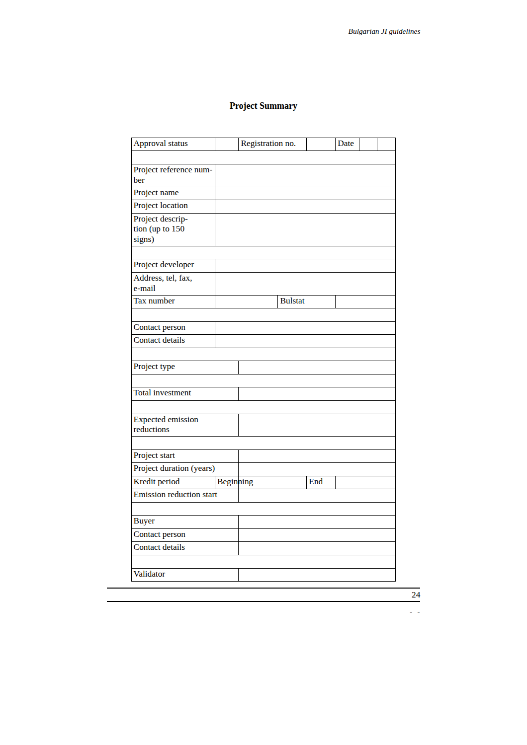Bulgarian JI guidelines
Project Summary
| Approval status | | Registration no. | | Date | | |
| Project reference num- ber | |
| Project name | |
| Project location | |
| Project descrip- tion (up to 150 signs) | |
| Project developer | |
| Address, tel, fax, e-mail | |
| Tax number | | Bulstat | |
| Contact person | |
| Contact details | |
| Project type | |
| Total investment | |
| Expected emission reductions | |
| Project start | |
| Project duration (years) | |
| Kredit period | Beginning | | End | |
| Emission reduction start | |
| Buyer | |
| Contact person | |
| Contact details | |
| Validator | |
24
- -